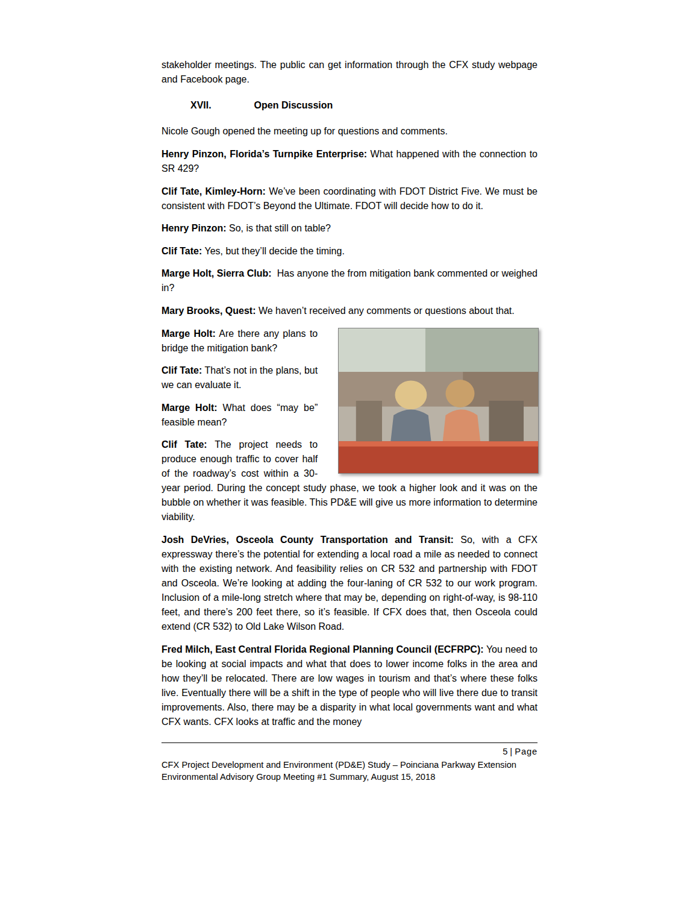stakeholder meetings. The public can get information through the CFX study webpage and Facebook page.
XVII. Open Discussion
Nicole Gough opened the meeting up for questions and comments.
Henry Pinzon, Florida’s Turnpike Enterprise: What happened with the connection to SR 429?
Clif Tate, Kimley-Horn: We’ve been coordinating with FDOT District Five. We must be consistent with FDOT’s Beyond the Ultimate. FDOT will decide how to do it.
Henry Pinzon: So, is that still on table?
Clif Tate: Yes, but they’ll decide the timing.
Marge Holt, Sierra Club: Has anyone the from mitigation bank commented or weighed in?
Mary Brooks, Quest: We haven’t received any comments or questions about that.
Marge Holt: Are there any plans to bridge the mitigation bank?
Clif Tate: That’s not in the plans, but we can evaluate it.
Marge Holt: What does “may be” feasible mean?
Clif Tate: The project needs to produce enough traffic to cover half of the roadway’s cost within a 30-year period. During the concept study phase, we took a higher look and it was on the bubble on whether it was feasible. This PD&E will give us more information to determine viability.
Josh DeVries, Osceola County Transportation and Transit: So, with a CFX expressway there’s the potential for extending a local road a mile as needed to connect with the existing network. And feasibility relies on CR 532 and partnership with FDOT and Osceola. We’re looking at adding the four-laning of CR 532 to our work program. Inclusion of a mile-long stretch where that may be, depending on right-of-way, is 98-110 feet, and there’s 200 feet there, so it’s feasible. If CFX does that, then Osceola could extend (CR 532) to Old Lake Wilson Road.
Fred Milch, East Central Florida Regional Planning Council (ECFRPC): You need to be looking at social impacts and what that does to lower income folks in the area and how they’ll be relocated. There are low wages in tourism and that’s where these folks live. Eventually there will be a shift in the type of people who will live there due to transit improvements. Also, there may be a disparity in what local governments want and what CFX wants. CFX looks at traffic and the money
5 | Page
CFX Project Development and Environment (PD&E) Study – Poinciana Parkway Extension
Environmental Advisory Group Meeting #1 Summary, August 15, 2018